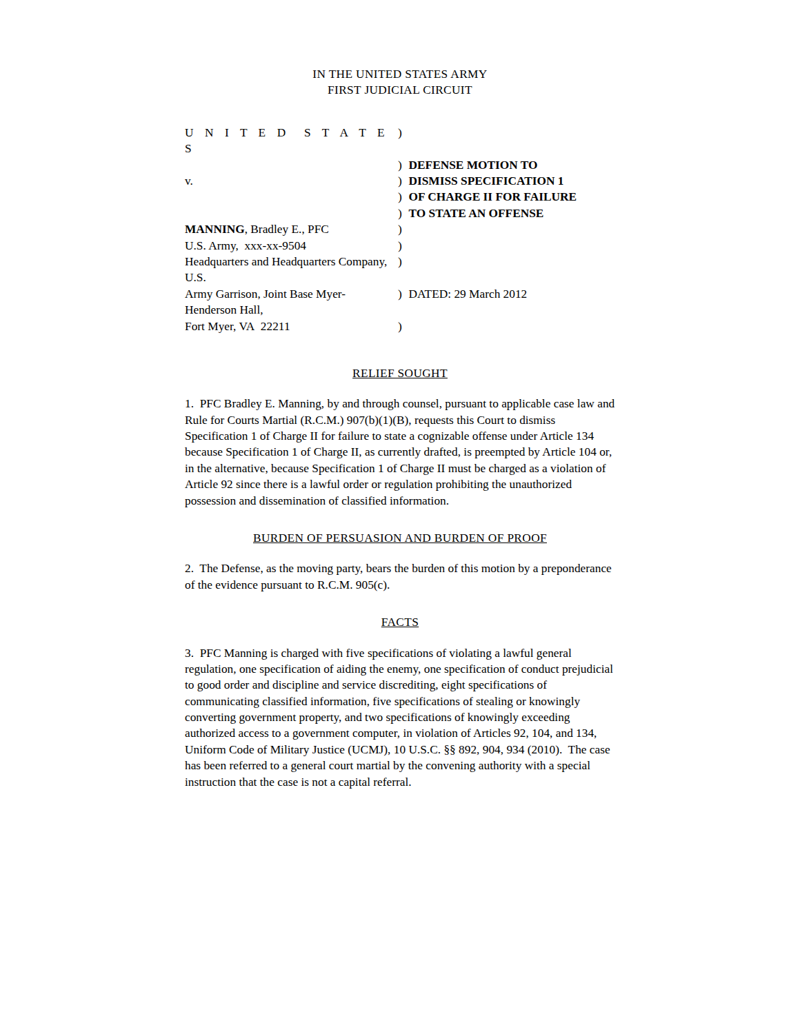IN THE UNITED STATES ARMY
FIRST JUDICIAL CIRCUIT
| U N I T E D S T A T E S | ) | |
| | ) | Defense Motion to |
| v. | ) | Dismiss Specification 1 |
| | ) | of Charge II for Failure |
| | ) | to State an Offense |
| MANNING , Bradley E., PFC | ) | |
| U.S. Army, xxx-xx-9504 | ) | |
| Headquarters and Headquarters Company, U.S. | ) | |
| Army Garrison, Joint Base Myer-Henderson Hall, | ) | DATED: 29 March 2012 |
| Fort Myer, VA 22211 | ) | |
RELIEF SOUGHT
1. PFC Bradley E. Manning, by and through counsel, pursuant to applicable case law and Rule for Courts Martial (R.C.M.) 907(b)(1)(B), requests this Court to dismiss Specification 1 of Charge II for failure to state a cognizable offense under Article 134 because Specification 1 of Charge II, as currently drafted, is preempted by Article 104 or, in the alternative, because Specification 1 of Charge II must be charged as a violation of Article 92 since there is a lawful order or regulation prohibiting the unauthorized possession and dissemination of classified information.
BURDEN OF PERSUASION AND BURDEN OF PROOF
2. The Defense, as the moving party, bears the burden of this motion by a preponderance of the evidence pursuant to R.C.M. 905(c).
FACTS
3. PFC Manning is charged with five specifications of violating a lawful general regulation, one specification of aiding the enemy, one specification of conduct prejudicial to good order and discipline and service discrediting, eight specifications of communicating classified information, five specifications of stealing or knowingly converting government property, and two specifications of knowingly exceeding authorized access to a government computer, in violation of Articles 92, 104, and 134, Uniform Code of Military Justice (UCMJ), 10 U.S.C. §§ 892, 904, 934 (2010). The case has been referred to a general court martial by the convening authority with a special instruction that the case is not a capital referral.